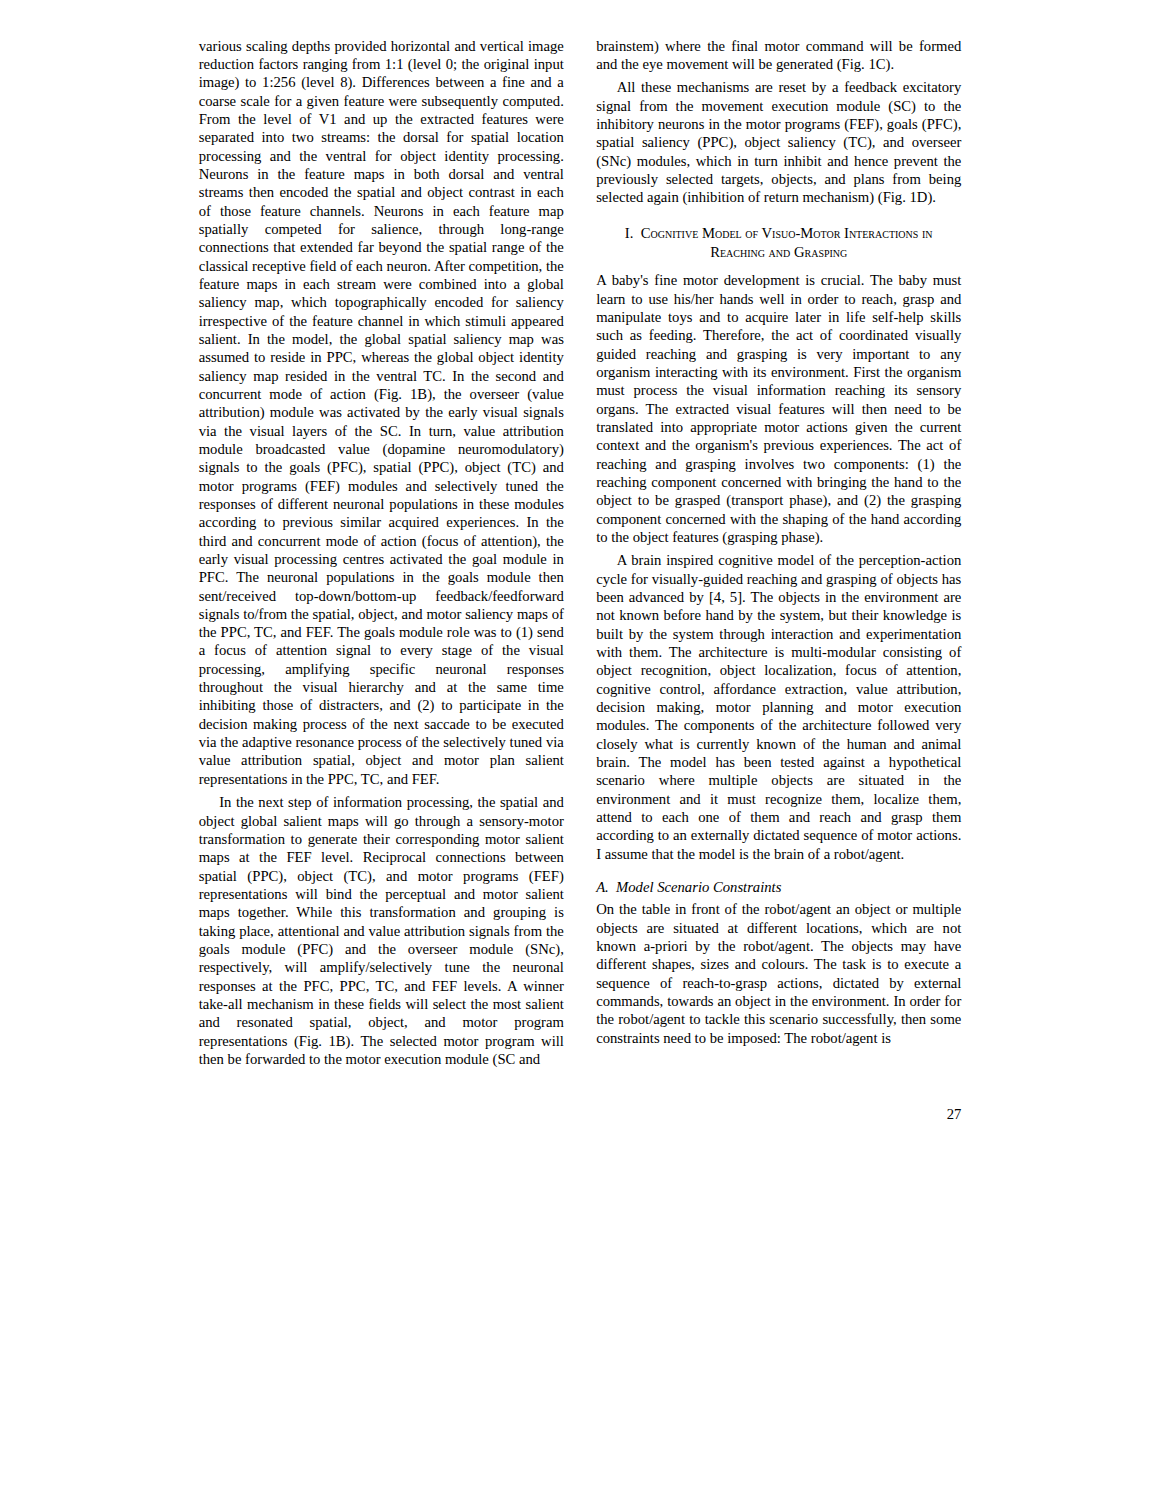various scaling depths provided horizontal and vertical image reduction factors ranging from 1:1 (level 0; the original input image) to 1:256 (level 8). Differences between a fine and a coarse scale for a given feature were subsequently computed. From the level of V1 and up the extracted features were separated into two streams: the dorsal for spatial location processing and the ventral for object identity processing. Neurons in the feature maps in both dorsal and ventral streams then encoded the spatial and object contrast in each of those feature channels. Neurons in each feature map spatially competed for salience, through long-range connections that extended far beyond the spatial range of the classical receptive field of each neuron. After competition, the feature maps in each stream were combined into a global saliency map, which topographically encoded for saliency irrespective of the feature channel in which stimuli appeared salient. In the model, the global spatial saliency map was assumed to reside in PPC, whereas the global object identity saliency map resided in the ventral TC. In the second and concurrent mode of action (Fig. 1B), the overseer (value attribution) module was activated by the early visual signals via the visual layers of the SC. In turn, value attribution module broadcasted value (dopamine neuromodulatory) signals to the goals (PFC), spatial (PPC), object (TC) and motor programs (FEF) modules and selectively tuned the responses of different neuronal populations in these modules according to previous similar acquired experiences. In the third and concurrent mode of action (focus of attention), the early visual processing centres activated the goal module in PFC. The neuronal populations in the goals module then sent/received top-down/bottom-up feedback/feedforward signals to/from the spatial, object, and motor saliency maps of the PPC, TC, and FEF. The goals module role was to (1) send a focus of attention signal to every stage of the visual processing, amplifying specific neuronal responses throughout the visual hierarchy and at the same time inhibiting those of distracters, and (2) to participate in the decision making process of the next saccade to be executed via the adaptive resonance process of the selectively tuned via value attribution spatial, object and motor plan salient representations in the PPC, TC, and FEF.
In the next step of information processing, the spatial and object global salient maps will go through a sensory-motor transformation to generate their corresponding motor salient maps at the FEF level. Reciprocal connections between spatial (PPC), object (TC), and motor programs (FEF) representations will bind the perceptual and motor salient maps together. While this transformation and grouping is taking place, attentional and value attribution signals from the goals module (PFC) and the overseer module (SNc), respectively, will amplify/selectively tune the neuronal responses at the PFC, PPC, TC, and FEF levels. A winner take-all mechanism in these fields will select the most salient and resonated spatial, object, and motor program representations (Fig. 1B). The selected motor program will then be forwarded to the motor execution module (SC and
brainstem) where the final motor command will be formed and the eye movement will be generated (Fig. 1C).
All these mechanisms are reset by a feedback excitatory signal from the movement execution module (SC) to the inhibitory neurons in the motor programs (FEF), goals (PFC), spatial saliency (PPC), object saliency (TC), and overseer (SNc) modules, which in turn inhibit and hence prevent the previously selected targets, objects, and plans from being selected again (inhibition of return mechanism) (Fig. 1D).
I. Cognitive Model of Visuo-Motor Interactions in Reaching and Grasping
A baby's fine motor development is crucial. The baby must learn to use his/her hands well in order to reach, grasp and manipulate toys and to acquire later in life self-help skills such as feeding. Therefore, the act of coordinated visually guided reaching and grasping is very important to any organism interacting with its environment. First the organism must process the visual information reaching its sensory organs. The extracted visual features will then need to be translated into appropriate motor actions given the current context and the organism's previous experiences. The act of reaching and grasping involves two components: (1) the reaching component concerned with bringing the hand to the object to be grasped (transport phase), and (2) the grasping component concerned with the shaping of the hand according to the object features (grasping phase).
A brain inspired cognitive model of the perception-action cycle for visually-guided reaching and grasping of objects has been advanced by [4, 5]. The objects in the environment are not known before hand by the system, but their knowledge is built by the system through interaction and experimentation with them. The architecture is multi-modular consisting of object recognition, object localization, focus of attention, cognitive control, affordance extraction, value attribution, decision making, motor planning and motor execution modules. The components of the architecture followed very closely what is currently known of the human and animal brain. The model has been tested against a hypothetical scenario where multiple objects are situated in the environment and it must recognize them, localize them, attend to each one of them and reach and grasp them according to an externally dictated sequence of motor actions. I assume that the model is the brain of a robot/agent.
A. Model Scenario Constraints
On the table in front of the robot/agent an object or multiple objects are situated at different locations, which are not known a-priori by the robot/agent. The objects may have different shapes, sizes and colours. The task is to execute a sequence of reach-to-grasp actions, dictated by external commands, towards an object in the environment. In order for the robot/agent to tackle this scenario successfully, then some constraints need to be imposed: The robot/agent is
27